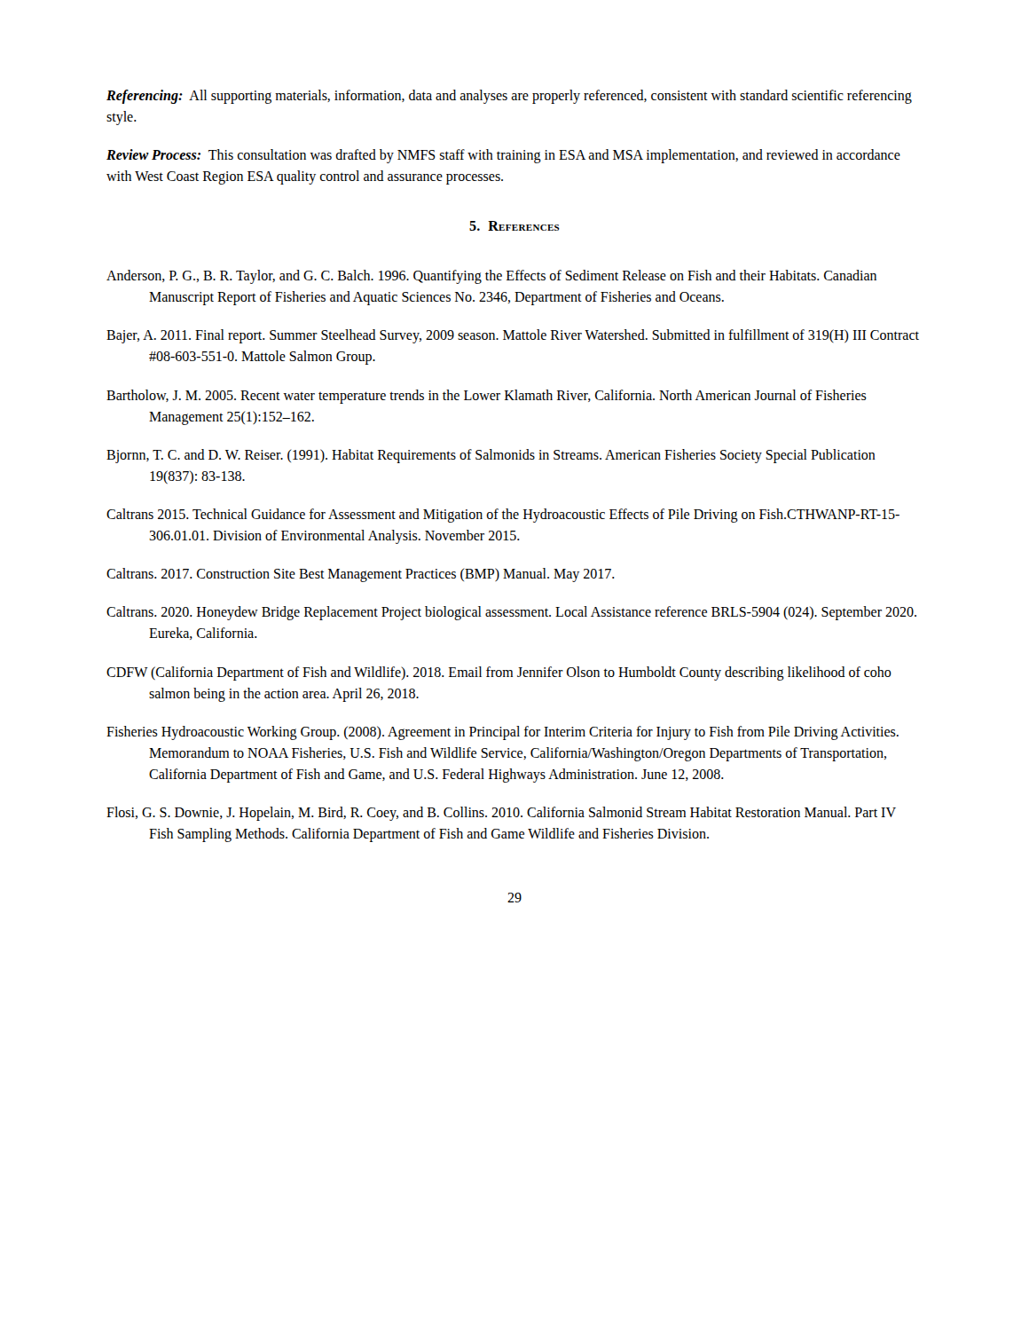Referencing: All supporting materials, information, data and analyses are properly referenced, consistent with standard scientific referencing style.
Review Process: This consultation was drafted by NMFS staff with training in ESA and MSA implementation, and reviewed in accordance with West Coast Region ESA quality control and assurance processes.
5. References
Anderson, P. G., B. R. Taylor, and G. C. Balch. 1996. Quantifying the Effects of Sediment Release on Fish and their Habitats. Canadian Manuscript Report of Fisheries and Aquatic Sciences No. 2346, Department of Fisheries and Oceans.
Bajer, A. 2011. Final report. Summer Steelhead Survey, 2009 season. Mattole River Watershed. Submitted in fulfillment of 319(H) III Contract #08-603-551-0. Mattole Salmon Group.
Bartholow, J. M. 2005. Recent water temperature trends in the Lower Klamath River, California. North American Journal of Fisheries Management 25(1):152–162.
Bjornn, T. C. and D. W. Reiser. (1991). Habitat Requirements of Salmonids in Streams. American Fisheries Society Special Publication 19(837): 83-138.
Caltrans 2015. Technical Guidance for Assessment and Mitigation of the Hydroacoustic Effects of Pile Driving on Fish.CTHWANP-RT-15-306.01.01. Division of Environmental Analysis. November 2015.
Caltrans. 2017. Construction Site Best Management Practices (BMP) Manual. May 2017.
Caltrans. 2020. Honeydew Bridge Replacement Project biological assessment. Local Assistance reference BRLS-5904 (024). September 2020. Eureka, California.
CDFW (California Department of Fish and Wildlife). 2018. Email from Jennifer Olson to Humboldt County describing likelihood of coho salmon being in the action area. April 26, 2018.
Fisheries Hydroacoustic Working Group. (2008). Agreement in Principal for Interim Criteria for Injury to Fish from Pile Driving Activities. Memorandum to NOAA Fisheries, U.S. Fish and Wildlife Service, California/Washington/Oregon Departments of Transportation, California Department of Fish and Game, and U.S. Federal Highways Administration. June 12, 2008.
Flosi, G. S. Downie, J. Hopelain, M. Bird, R. Coey, and B. Collins. 2010. California Salmonid Stream Habitat Restoration Manual. Part IV Fish Sampling Methods. California Department of Fish and Game Wildlife and Fisheries Division.
29